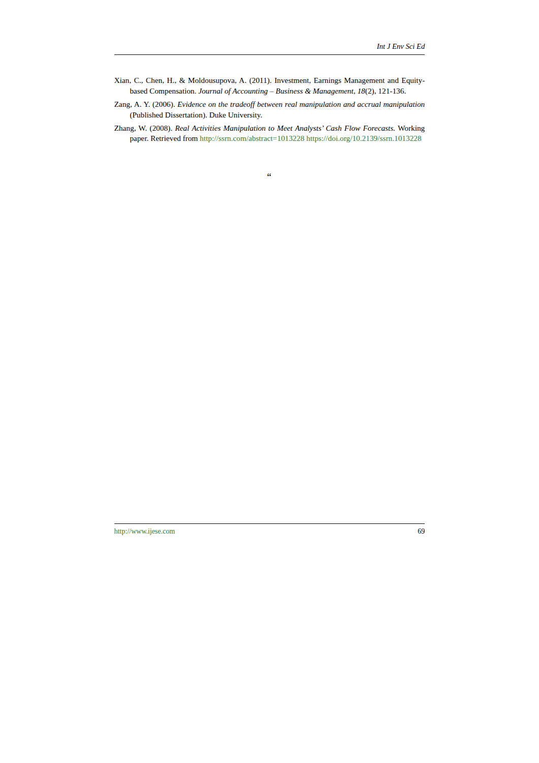Int J Env Sci Ed
Xian, C., Chen, H., & Moldousupova, A. (2011). Investment, Earnings Management and Equity-based Compensation. Journal of Accounting – Business & Management, 18(2), 121-136.
Zang, A. Y. (2006). Evidence on the tradeoff between real manipulation and accrual manipulation (Published Dissertation). Duke University.
Zhang, W. (2008). Real Activities Manipulation to Meet Analysts’ Cash Flow Forecasts. Working paper. Retrieved from http://ssrn.com/abstract=1013228 https://doi.org/10.2139/ssrn.1013228
🙶
http://www.ijese.com 69